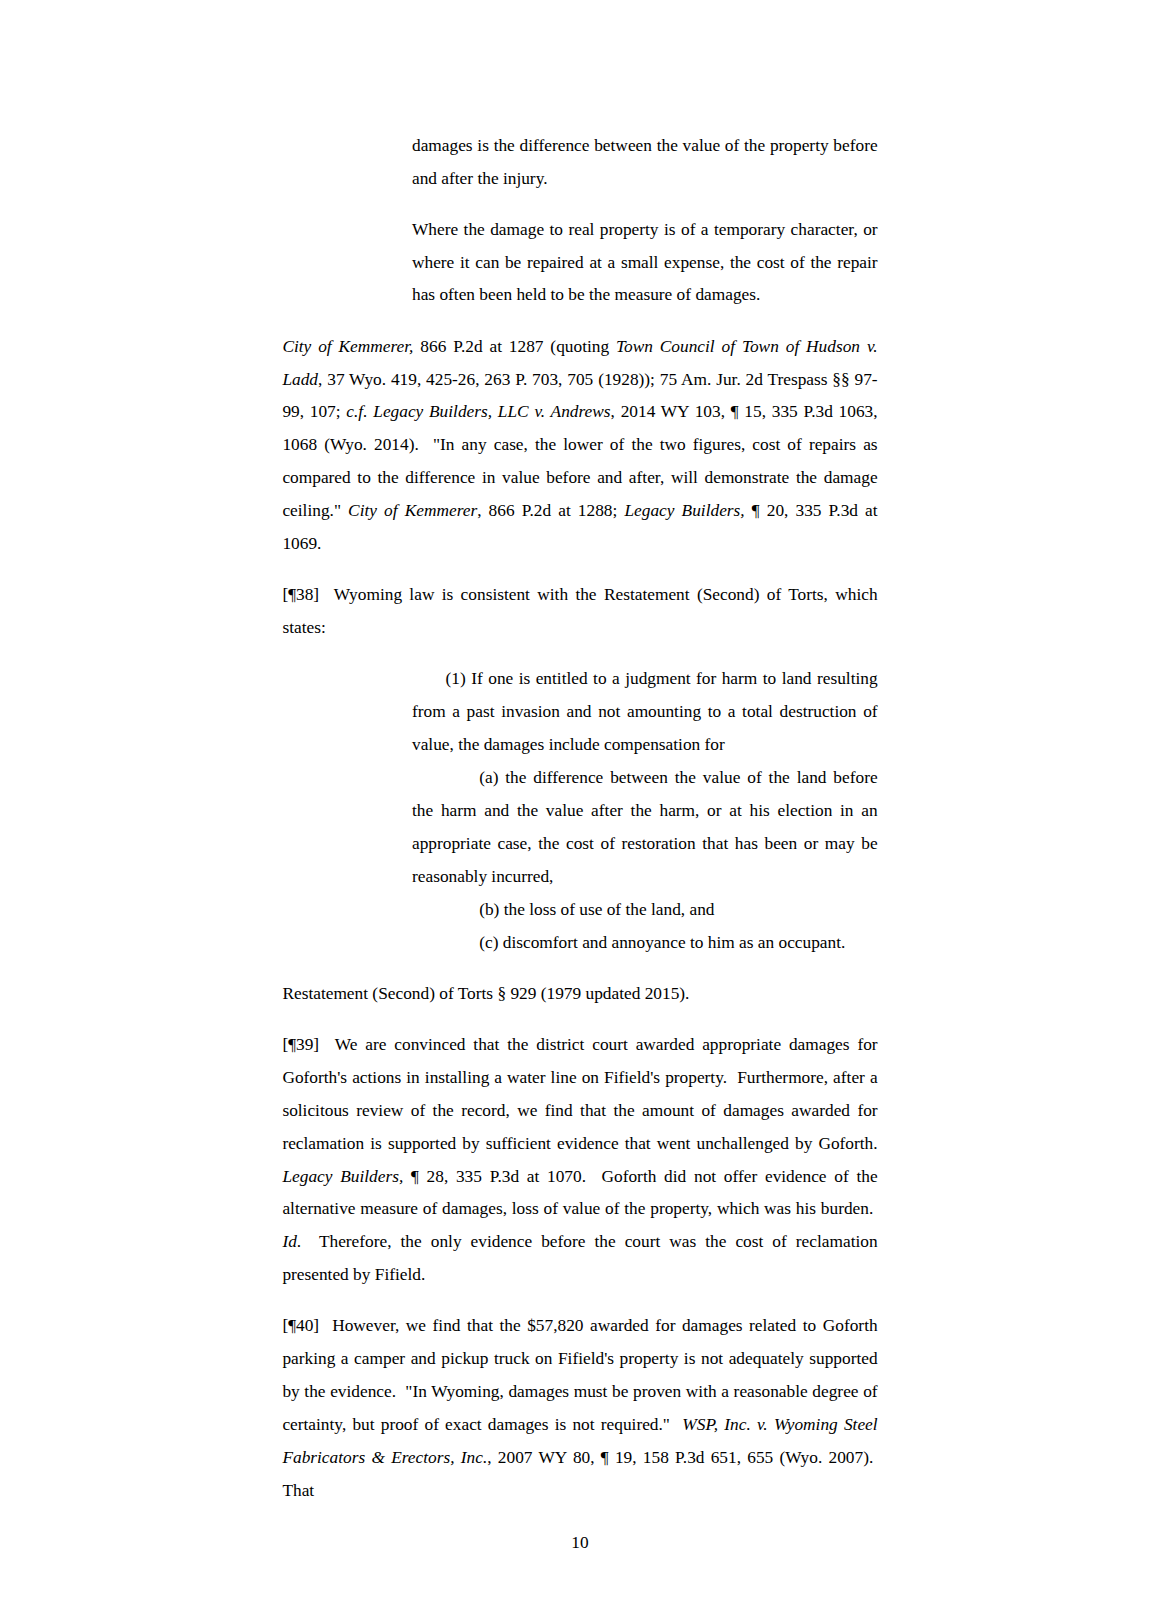damages is the difference between the value of the property before and after the injury.
Where the damage to real property is of a temporary character, or where it can be repaired at a small expense, the cost of the repair has often been held to be the measure of damages.
City of Kemmerer, 866 P.2d at 1287 (quoting Town Council of Town of Hudson v. Ladd, 37 Wyo. 419, 425-26, 263 P. 703, 705 (1928)); 75 Am. Jur. 2d Trespass §§ 97-99, 107; c.f. Legacy Builders, LLC v. Andrews, 2014 WY 103, ¶ 15, 335 P.3d 1063, 1068 (Wyo. 2014). "In any case, the lower of the two figures, cost of repairs as compared to the difference in value before and after, will demonstrate the damage ceiling." City of Kemmerer, 866 P.2d at 1288; Legacy Builders, ¶ 20, 335 P.3d at 1069.
[¶38] Wyoming law is consistent with the Restatement (Second) of Torts, which states:
(1) If one is entitled to a judgment for harm to land resulting from a past invasion and not amounting to a total destruction of value, the damages include compensation for
(a) the difference between the value of the land before the harm and the value after the harm, or at his election in an appropriate case, the cost of restoration that has been or may be reasonably incurred,
(b) the loss of use of the land, and
(c) discomfort and annoyance to him as an occupant.
Restatement (Second) of Torts § 929 (1979 updated 2015).
[¶39] We are convinced that the district court awarded appropriate damages for Goforth's actions in installing a water line on Fifield's property. Furthermore, after a solicitous review of the record, we find that the amount of damages awarded for reclamation is supported by sufficient evidence that went unchallenged by Goforth. Legacy Builders, ¶ 28, 335 P.3d at 1070. Goforth did not offer evidence of the alternative measure of damages, loss of value of the property, which was his burden. Id. Therefore, the only evidence before the court was the cost of reclamation presented by Fifield.
[¶40] However, we find that the $57,820 awarded for damages related to Goforth parking a camper and pickup truck on Fifield's property is not adequately supported by the evidence. "In Wyoming, damages must be proven with a reasonable degree of certainty, but proof of exact damages is not required." WSP, Inc. v. Wyoming Steel Fabricators & Erectors, Inc., 2007 WY 80, ¶ 19, 158 P.3d 651, 655 (Wyo. 2007). That
10